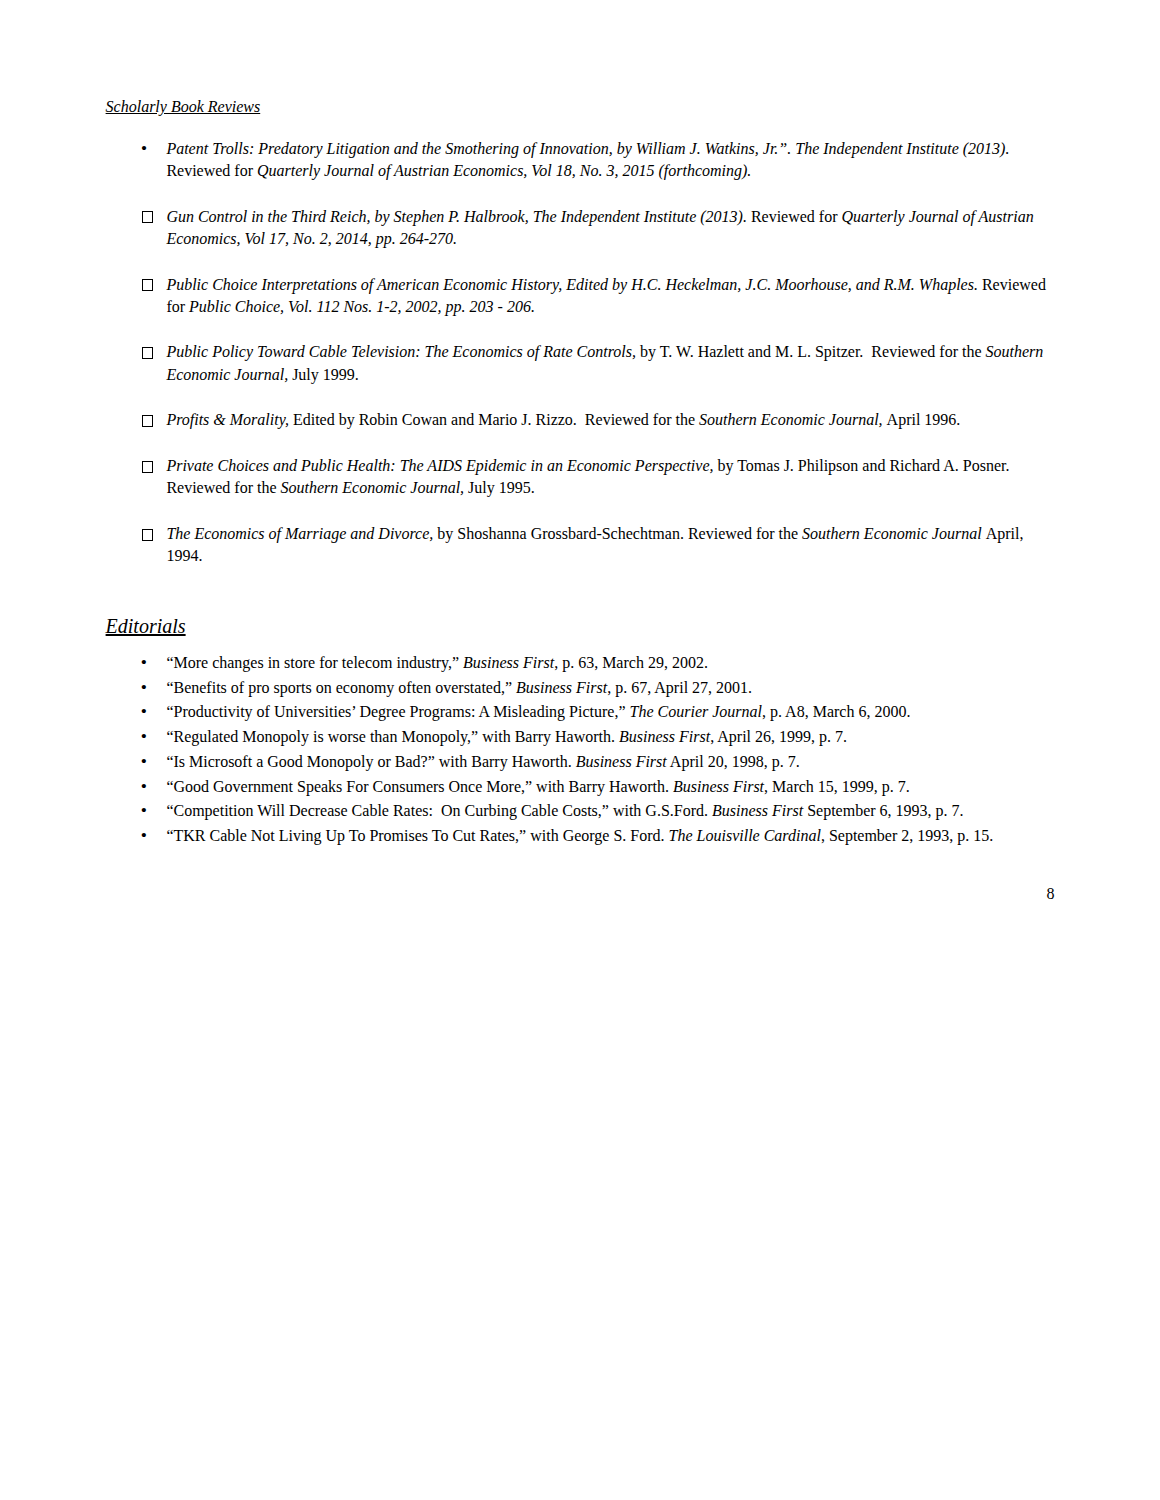Scholarly Book Reviews
Patent Trolls: Predatory Litigation and the Smothering of Innovation, by William J. Watkins, Jr.”. The Independent Institute (2013). Reviewed for Quarterly Journal of Austrian Economics, Vol 18, No. 3, 2015 (forthcoming).
Gun Control in the Third Reich, by Stephen P. Halbrook, The Independent Institute (2013). Reviewed for Quarterly Journal of Austrian Economics, Vol 17, No. 2, 2014, pp. 264-270.
Public Choice Interpretations of American Economic History, Edited by H.C. Heckelman, J.C. Moorhouse, and R.M. Whaples. Reviewed for Public Choice, Vol. 112 Nos. 1-2, 2002, pp. 203 - 206.
Public Policy Toward Cable Television: The Economics of Rate Controls, by T. W. Hazlett and M. L. Spitzer. Reviewed for the Southern Economic Journal, July 1999.
Profits & Morality, Edited by Robin Cowan and Mario J. Rizzo. Reviewed for the Southern Economic Journal, April 1996.
Private Choices and Public Health: The AIDS Epidemic in an Economic Perspective, by Tomas J. Philipson and Richard A. Posner. Reviewed for the Southern Economic Journal, July 1995.
The Economics of Marriage and Divorce, by Shoshanna Grossbard-Schechtman. Reviewed for the Southern Economic Journal April, 1994.
Editorials
“More changes in store for telecom industry,” Business First, p. 63, March 29, 2002.
“Benefits of pro sports on economy often overstated,” Business First, p. 67, April 27, 2001.
“Productivity of Universities’ Degree Programs: A Misleading Picture,” The Courier Journal, p. A8, March 6, 2000.
“Regulated Monopoly is worse than Monopoly,” with Barry Haworth. Business First, April 26, 1999, p. 7.
“Is Microsoft a Good Monopoly or Bad?” with Barry Haworth. Business First April 20, 1998, p. 7.
“Good Government Speaks For Consumers Once More,” with Barry Haworth. Business First, March 15, 1999, p. 7.
“Competition Will Decrease Cable Rates: On Curbing Cable Costs,” with G.S.Ford. Business First September 6, 1993, p. 7.
“TKR Cable Not Living Up To Promises To Cut Rates,” with George S. Ford. The Louisville Cardinal, September 2, 1993, p. 15.
8